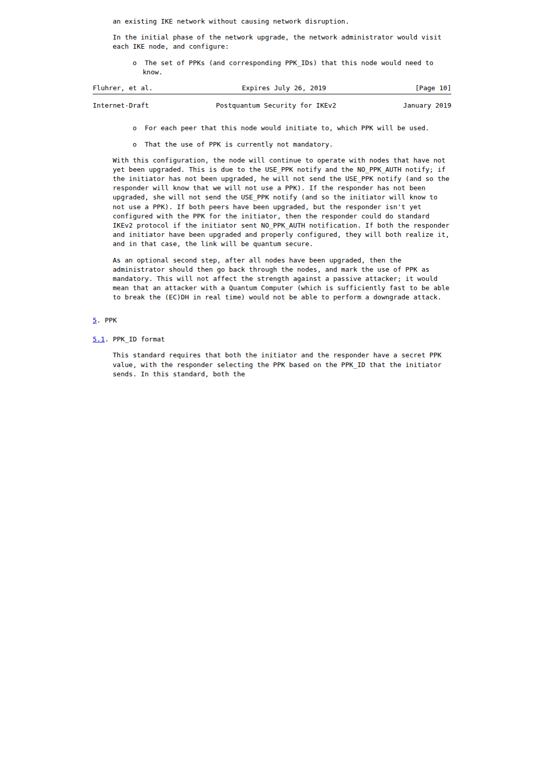an existing IKE network without causing network disruption.
In the initial phase of the network upgrade, the network administrator would visit each IKE node, and configure:
o The set of PPKs (and corresponding PPK_IDs) that this node would need to know.
Fluhrer, et al. Expires July 26, 2019 [Page 10]
Internet-Draft Postquantum Security for IKEv2 January 2019
o For each peer that this node would initiate to, which PPK will be used.
o That the use of PPK is currently not mandatory.
With this configuration, the node will continue to operate with nodes that have not yet been upgraded. This is due to the USE_PPK notify and the NO_PPK_AUTH notify; if the initiator has not been upgraded, he will not send the USE_PPK notify (and so the responder will know that we will not use a PPK). If the responder has not been upgraded, she will not send the USE_PPK notify (and so the initiator will know to not use a PPK). If both peers have been upgraded, but the responder isn't yet configured with the PPK for the initiator, then the responder could do standard IKEv2 protocol if the initiator sent NO_PPK_AUTH notification. If both the responder and initiator have been upgraded and properly configured, they will both realize it, and in that case, the link will be quantum secure.
As an optional second step, after all nodes have been upgraded, then the administrator should then go back through the nodes, and mark the use of PPK as mandatory. This will not affect the strength against a passive attacker; it would mean that an attacker with a Quantum Computer (which is sufficiently fast to be able to break the (EC)DH in real time) would not be able to perform a downgrade attack.
5. PPK
5.1. PPK_ID format
This standard requires that both the initiator and the responder have a secret PPK value, with the responder selecting the PPK based on the PPK_ID that the initiator sends. In this standard, both the